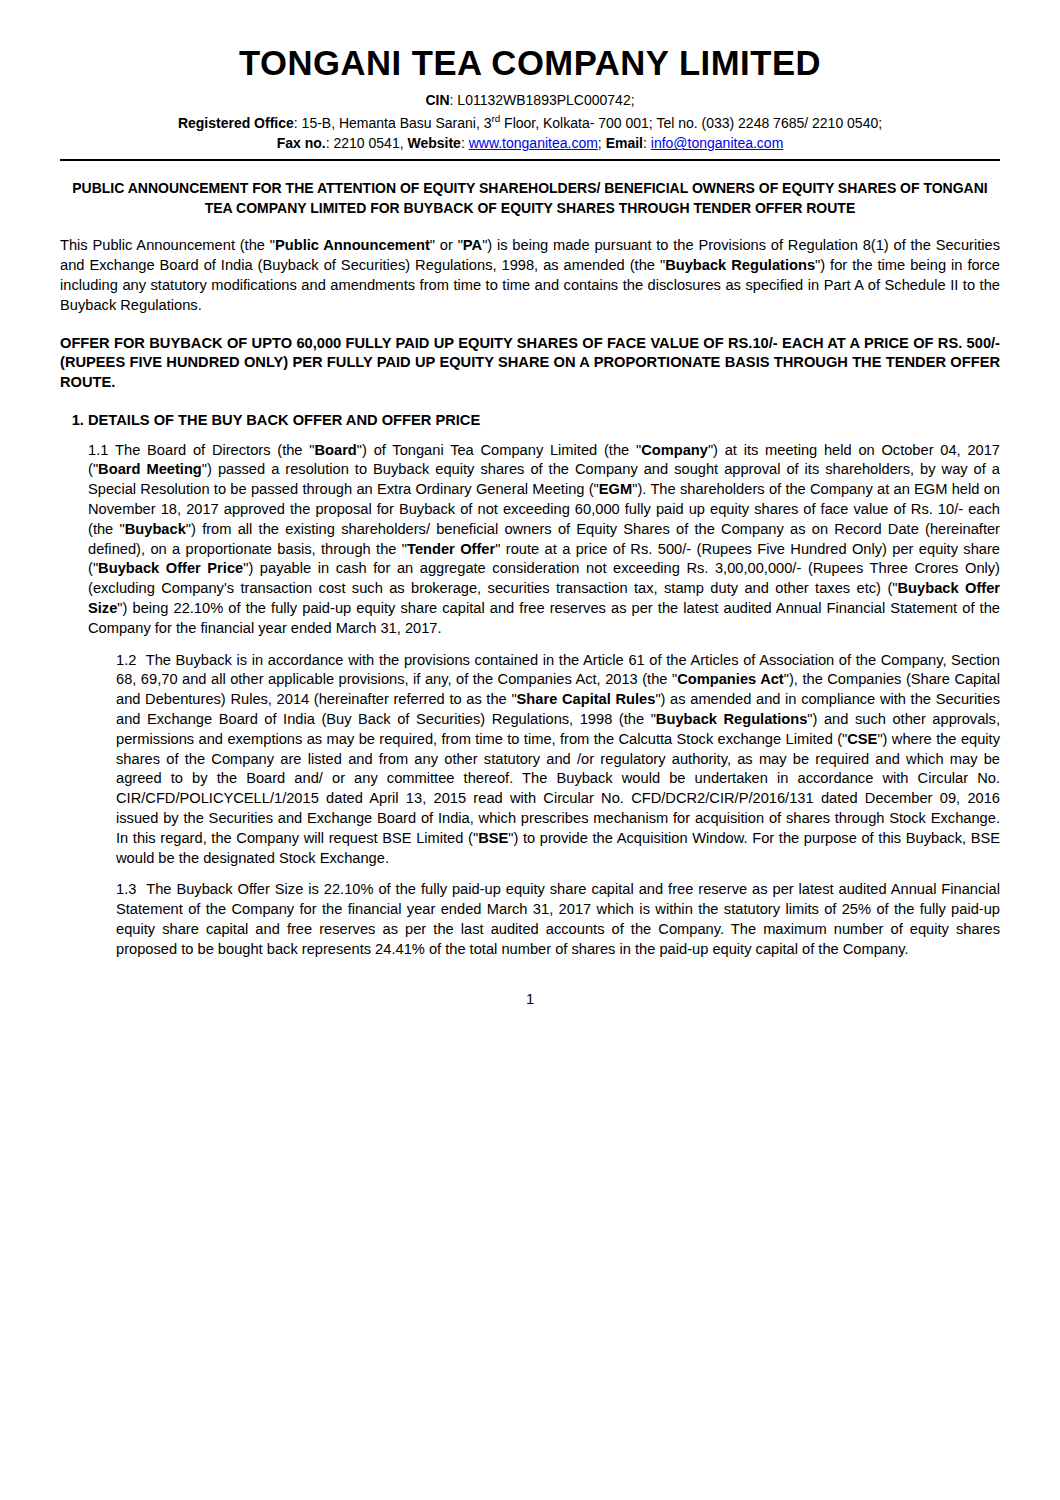TONGANI TEA COMPANY LIMITED
CIN: L01132WB1893PLC000742;
Registered Office: 15-B, Hemanta Basu Sarani, 3rd Floor, Kolkata- 700 001; Tel no. (033) 2248 7685/ 2210 0540;
Fax no.: 2210 0541, Website: www.tonganitea.com; Email: info@tonganitea.com
PUBLIC ANNOUNCEMENT FOR THE ATTENTION OF EQUITY SHAREHOLDERS/ BENEFICIAL OWNERS OF EQUITY SHARES OF TONGANI TEA COMPANY LIMITED FOR BUYBACK OF EQUITY SHARES THROUGH TENDER OFFER ROUTE
This Public Announcement (the "Public Announcement" or "PA") is being made pursuant to the Provisions of Regulation 8(1) of the Securities and Exchange Board of India (Buyback of Securities) Regulations, 1998, as amended (the "Buyback Regulations") for the time being in force including any statutory modifications and amendments from time to time and contains the disclosures as specified in Part A of Schedule II to the Buyback Regulations.
OFFER FOR BUYBACK OF UPTO 60,000 FULLY PAID UP EQUITY SHARES OF FACE VALUE OF RS.10/- EACH AT A PRICE OF RS. 500/- (RUPEES FIVE HUNDRED ONLY) PER FULLY PAID UP EQUITY SHARE ON A PROPORTIONATE BASIS THROUGH THE TENDER OFFER ROUTE.
DETAILS OF THE BUY BACK OFFER AND OFFER PRICE
1.1 The Board of Directors (the "Board") of Tongani Tea Company Limited (the "Company") at its meeting held on October 04, 2017 ("Board Meeting") passed a resolution to Buyback equity shares of the Company and sought approval of its shareholders, by way of a Special Resolution to be passed through an Extra Ordinary General Meeting ("EGM"). The shareholders of the Company at an EGM held on November 18, 2017 approved the proposal for Buyback of not exceeding 60,000 fully paid up equity shares of face value of Rs. 10/- each (the "Buyback") from all the existing shareholders/ beneficial owners of Equity Shares of the Company as on Record Date (hereinafter defined), on a proportionate basis, through the "Tender Offer" route at a price of Rs. 500/- (Rupees Five Hundred Only) per equity share ("Buyback Offer Price") payable in cash for an aggregate consideration not exceeding Rs. 3,00,00,000/- (Rupees Three Crores Only) (excluding Company's transaction cost such as brokerage, securities transaction tax, stamp duty and other taxes etc) ("Buyback Offer Size") being 22.10% of the fully paid-up equity share capital and free reserves as per the latest audited Annual Financial Statement of the Company for the financial year ended March 31, 2017.
1.2 The Buyback is in accordance with the provisions contained in the Article 61 of the Articles of Association of the Company, Section 68, 69,70 and all other applicable provisions, if any, of the Companies Act, 2013 (the "Companies Act"), the Companies (Share Capital and Debentures) Rules, 2014 (hereinafter referred to as the "Share Capital Rules") as amended and in compliance with the Securities and Exchange Board of India (Buy Back of Securities) Regulations, 1998 (the "Buyback Regulations") and such other approvals, permissions and exemptions as may be required, from time to time, from the Calcutta Stock exchange Limited ("CSE") where the equity shares of the Company are listed and from any other statutory and /or regulatory authority, as may be required and which may be agreed to by the Board and/ or any committee thereof. The Buyback would be undertaken in accordance with Circular No. CIR/CFD/POLICYCELL/1/2015 dated April 13, 2015 read with Circular No. CFD/DCR2/CIR/P/2016/131 dated December 09, 2016 issued by the Securities and Exchange Board of India, which prescribes mechanism for acquisition of shares through Stock Exchange. In this regard, the Company will request BSE Limited ("BSE") to provide the Acquisition Window. For the purpose of this Buyback, BSE would be the designated Stock Exchange.
1.3 The Buyback Offer Size is 22.10% of the fully paid-up equity share capital and free reserve as per latest audited Annual Financial Statement of the Company for the financial year ended March 31, 2017 which is within the statutory limits of 25% of the fully paid-up equity share capital and free reserves as per the last audited accounts of the Company. The maximum number of equity shares proposed to be bought back represents 24.41% of the total number of shares in the paid-up equity capital of the Company.
1